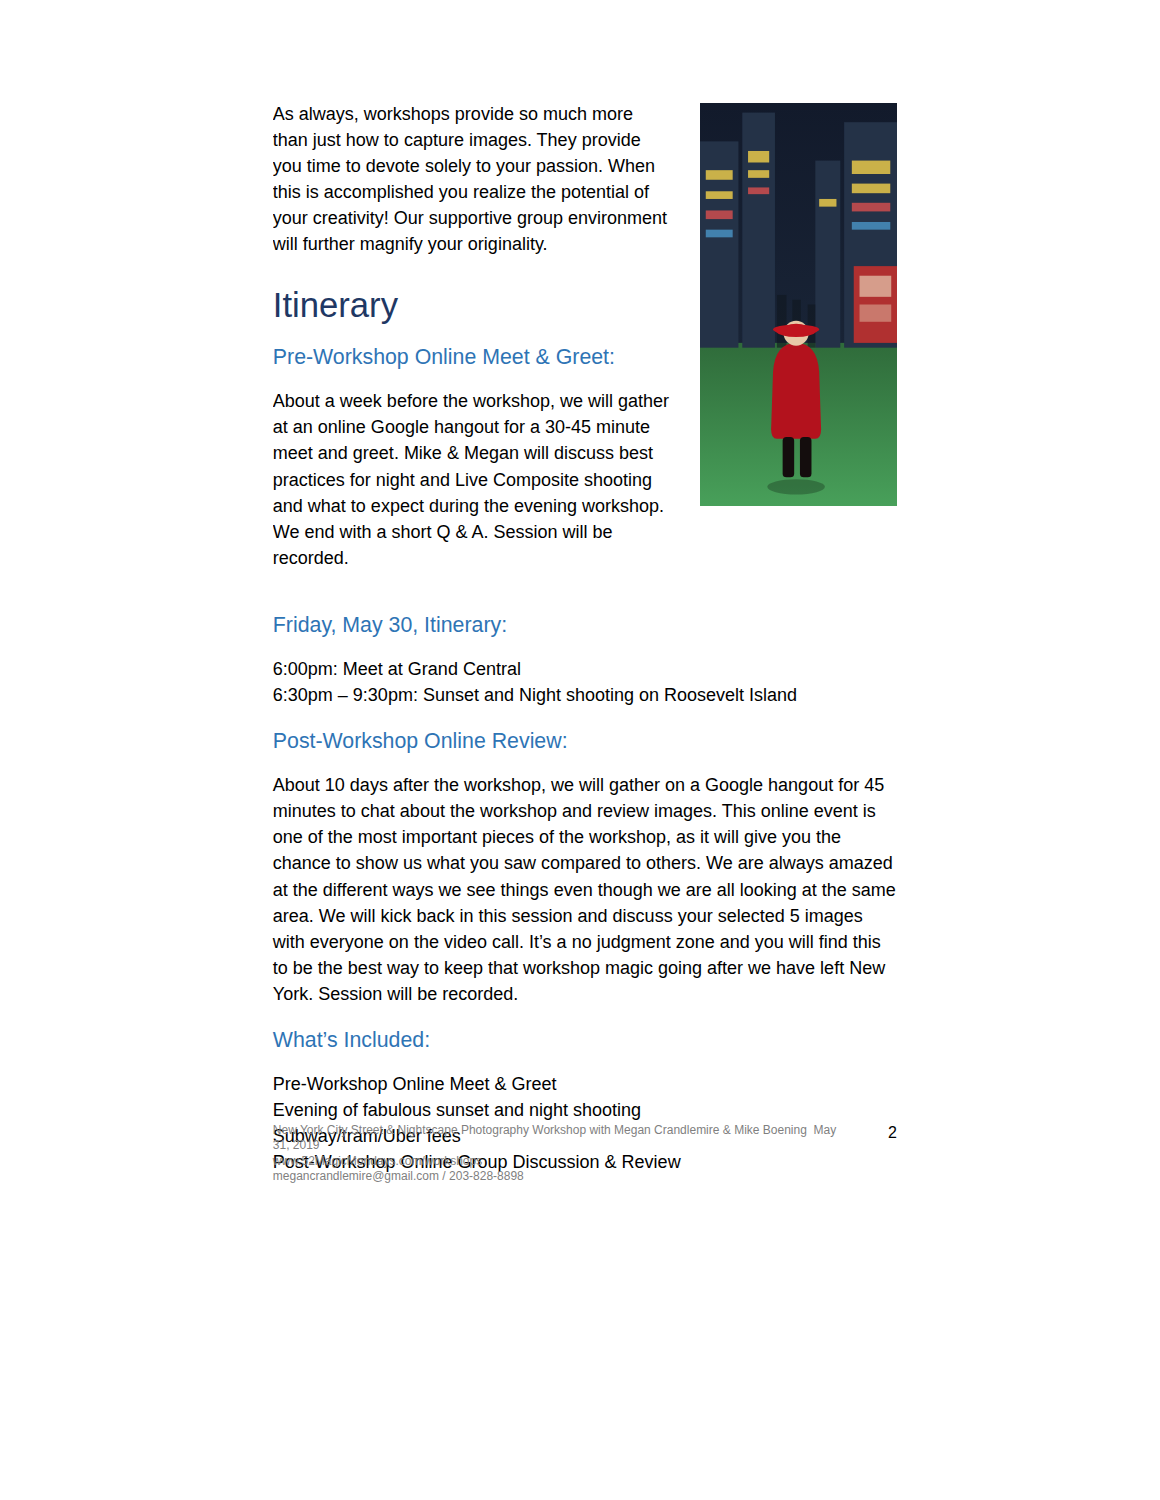As always, workshops provide so much more than just how to capture images. They provide you time to devote solely to your passion. When this is accomplished you realize the potential of your creativity! Our supportive group environment will further magnify your originality.
Itinerary
Pre-Workshop Online Meet & Greet:
About a week before the workshop, we will gather at an online Google hangout for a 30-45 minute meet and greet. Mike & Megan will discuss best practices for night and Live Composite shooting and what to expect during the evening workshop. We end with a short Q & A. Session will be recorded.
Friday, May 30, Itinerary:
6:00pm: Meet at Grand Central
6:30pm – 9:30pm: Sunset and Night shooting on Roosevelt Island
Post-Workshop Online Review:
About 10 days after the workshop, we will gather on a Google hangout for 45 minutes to chat about the workshop and review images. This online event is one of the most important pieces of the workshop, as it will give you the chance to show us what you saw compared to others. We are always amazed at the different ways we see things even though we are all looking at the same area. We will kick back in this session and discuss your selected 5 images with everyone on the video call. It’s a no judgment zone and you will find this to be the best way to keep that workshop magic going after we have left New York. Session will be recorded.
What’s Included:
Pre-Workshop Online Meet & Greet
Evening of fabulous sunset and night shooting
Subway/tram/Uber fees
Post-Workshop Online Group Discussion & Review
New York City Street & Nightscape Photography Workshop with Megan Crandlemire & Mike Boening May 31, 2019
www.52MagicMondays.com/workshops
megancrandlemire@gmail.com / 203-828-8898
2